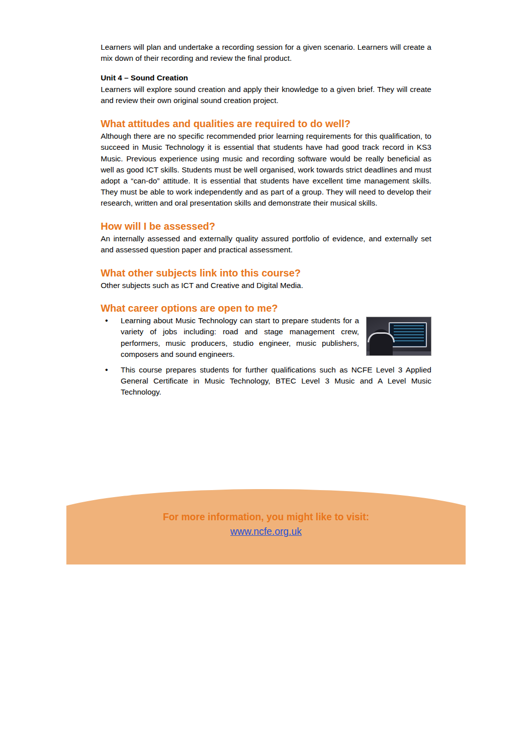Learners will plan and undertake a recording session for a given scenario. Learners will create a mix down of their recording and review the final product.
Unit 4 – Sound Creation
Learners will explore sound creation and apply their knowledge to a given brief. They will create and review their own original sound creation project.
What attitudes and qualities are required to do well?
Although there are no specific recommended prior learning requirements for this qualification, to succeed in Music Technology it is essential that students have had good track record in KS3 Music. Previous experience using music and recording software would be really beneficial as well as good ICT skills. Students must be well organised, work towards strict deadlines and must adopt a “can-do” attitude. It is essential that students have excellent time management skills. They must be able to work independently and as part of a group. They will need to develop their research, written and oral presentation skills and demonstrate their musical skills.
How will I be assessed?
An internally assessed and externally quality assured portfolio of evidence, and externally set and assessed question paper and practical assessment.
What other subjects link into this course?
Other subjects such as ICT and Creative and Digital Media.
What career options are open to me?
Learning about Music Technology can start to prepare students for a variety of jobs including: road and stage management crew, performers, music producers, studio engineer, music publishers, composers and sound engineers.
This course prepares students for further qualifications such as NCFE Level 3 Applied General Certificate in Music Technology, BTEC Level 3 Music and A Level Music Technology.
For more information, you might like to visit:
www.ncfe.org.uk